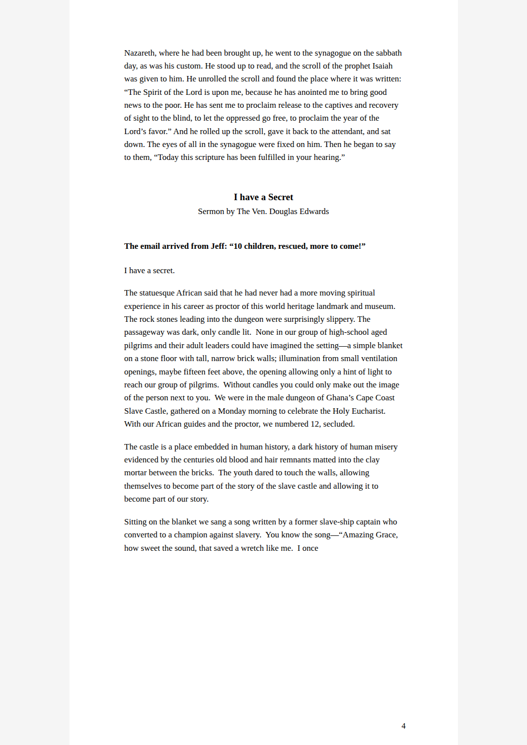Nazareth, where he had been brought up, he went to the synagogue on the sabbath day, as was his custom. He stood up to read, and the scroll of the prophet Isaiah was given to him. He unrolled the scroll and found the place where it was written: “The Spirit of the Lord is upon me, because he has anointed me to bring good news to the poor. He has sent me to proclaim release to the captives and recovery of sight to the blind, to let the oppressed go free, to proclaim the year of the Lord’s favor.” And he rolled up the scroll, gave it back to the attendant, and sat down. The eyes of all in the synagogue were fixed on him. Then he began to say to them, “Today this scripture has been fulfilled in your hearing.”
I have a Secret
Sermon by The Ven. Douglas Edwards
The email arrived from Jeff: “10 children, rescued, more to come!”
I have a secret.
The statuesque African said that he had never had a more moving spiritual experience in his career as proctor of this world heritage landmark and museum. The rock stones leading into the dungeon were surprisingly slippery. The passageway was dark, only candle lit. None in our group of high-school aged pilgrims and their adult leaders could have imagined the setting—a simple blanket on a stone floor with tall, narrow brick walls; illumination from small ventilation openings, maybe fifteen feet above, the opening allowing only a hint of light to reach our group of pilgrims. Without candles you could only make out the image of the person next to you. We were in the male dungeon of Ghana’s Cape Coast Slave Castle, gathered on a Monday morning to celebrate the Holy Eucharist. With our African guides and the proctor, we numbered 12, secluded.
The castle is a place embedded in human history, a dark history of human misery evidenced by the centuries old blood and hair remnants matted into the clay mortar between the bricks. The youth dared to touch the walls, allowing themselves to become part of the story of the slave castle and allowing it to become part of our story.
Sitting on the blanket we sang a song written by a former slave-ship captain who converted to a champion against slavery. You know the song—“Amazing Grace, how sweet the sound, that saved a wretch like me. I once
4